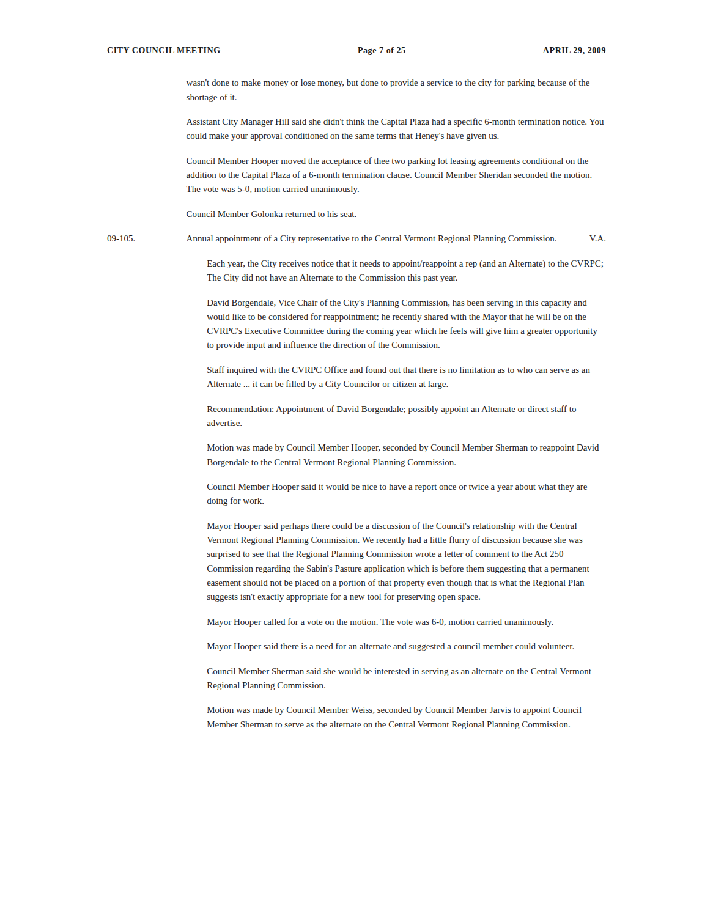CITY COUNCIL MEETING Page 7 of 25 APRIL 29, 2009
wasn't done to make money or lose money, but done to provide a service to the city for parking because of the shortage of it.
Assistant City Manager Hill said she didn't think the Capital Plaza had a specific 6-month termination notice. You could make your approval conditioned on the same terms that Heney's have given us.
Council Member Hooper moved the acceptance of thee two parking lot leasing agreements conditional on the addition to the Capital Plaza of a 6-month termination clause. Council Member Sheridan seconded the motion. The vote was 5-0, motion carried unanimously.
Council Member Golonka returned to his seat.
09-105.
V.A. Annual appointment of a City representative to the Central Vermont Regional Planning Commission.
Each year, the City receives notice that it needs to appoint/reappoint a rep (and an Alternate) to the CVRPC; The City did not have an Alternate to the Commission this past year.
David Borgendale, Vice Chair of the City's Planning Commission, has been serving in this capacity and would like to be considered for reappointment; he recently shared with the Mayor that he will be on the CVRPC's Executive Committee during the coming year which he feels will give him a greater opportunity to provide input and influence the direction of the Commission.
Staff inquired with the CVRPC Office and found out that there is no limitation as to who can serve as an Alternate ... it can be filled by a City Councilor or citizen at large.
Recommendation: Appointment of David Borgendale; possibly appoint an Alternate or direct staff to advertise.
Motion was made by Council Member Hooper, seconded by Council Member Sherman to reappoint David Borgendale to the Central Vermont Regional Planning Commission.
Council Member Hooper said it would be nice to have a report once or twice a year about what they are doing for work.
Mayor Hooper said perhaps there could be a discussion of the Council's relationship with the Central Vermont Regional Planning Commission. We recently had a little flurry of discussion because she was surprised to see that the Regional Planning Commission wrote a letter of comment to the Act 250 Commission regarding the Sabin's Pasture application which is before them suggesting that a permanent easement should not be placed on a portion of that property even though that is what the Regional Plan suggests isn't exactly appropriate for a new tool for preserving open space.
Mayor Hooper called for a vote on the motion. The vote was 6-0, motion carried unanimously.
Mayor Hooper said there is a need for an alternate and suggested a council member could volunteer.
Council Member Sherman said she would be interested in serving as an alternate on the Central Vermont Regional Planning Commission.
Motion was made by Council Member Weiss, seconded by Council Member Jarvis to appoint Council Member Sherman to serve as the alternate on the Central Vermont Regional Planning Commission.